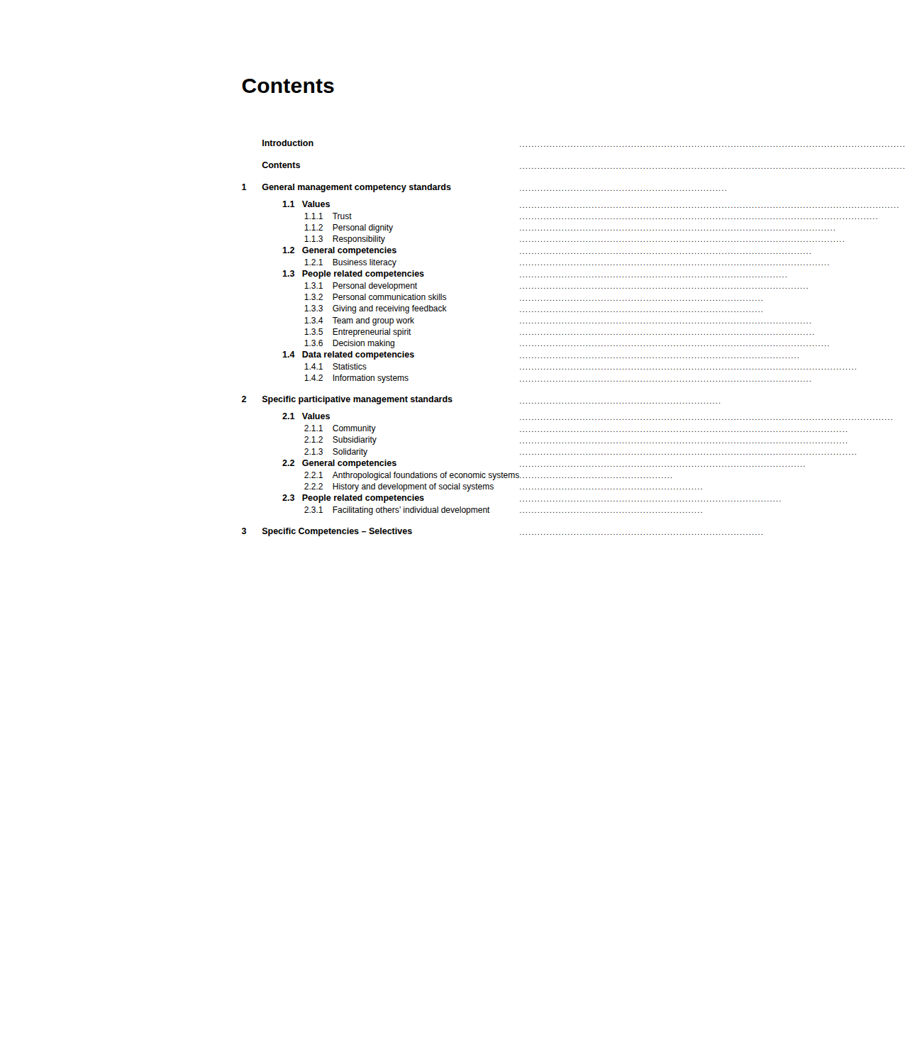Contents
| | Introduction | ................................................................................................................................. | 2 |
| | Contents | ..................................................................................................................................... | 4 |
| 1 | General management competency standards | ..................................................................... | 5 |
| | 1.1 Values | .............................................................................................................................. | 5 |
| | 1.1.1 Trust | ....................................................................................................................... | 5 |
| | 1.1.2 Personal dignity | ......................................................................................................... | 5 |
| | 1.1.3 Responsibility | ............................................................................................................ | 5 |
| | 1.2 General competencies | ................................................................................................. | 6 |
| | 1.2.1 Business literacy | ....................................................................................................... | 6 |
| | 1.3 People related competencies | ......................................................................................... | 7 |
| | 1.3.1 Personal development | ................................................................................................ | 7 |
| | 1.3.2 Personal communication skills | ................................................................................. | 8 |
| | 1.3.3 Giving and receiving feedback | ................................................................................. | 8 |
| | 1.3.4 Team and group work | ................................................................................................. | 9 |
| | 1.3.5 Entrepreneurial spirit | .................................................................................................. | 9 |
| | 1.3.6 Decision making | ....................................................................................................... | 10 |
| | 1.4 Data related competencies | ............................................................................................. | 10 |
| | 1.4.1 Statistics | ................................................................................................................ | 10 |
| | 1.4.2 Information systems | ................................................................................................. | 11 |
| 2 | Specific participative management standards | ................................................................... | 12 |
| | 2.1 Values | ............................................................................................................................ | 12 |
| | 2.1.1 Community | ............................................................................................................. | 12 |
| | 2.1.2 Subsidiarity | ............................................................................................................. | 12 |
| | 2.1.3 Solidarity | ................................................................................................................ | 12 |
| | 2.2 General competencies | ............................................................................................... | 13 |
| | 2.2.1 Anthropological foundations of economic systems | ................................................... | 13 |
| | 2.2.2 History and development of social systems | ............................................................. | 13 |
| | 2.3 People related competencies | ....................................................................................... | 13 |
| | 2.3.1 Facilitating others’ individual development | ............................................................. | 13 |
| 3 | Specific Competencies – Selectives | ................................................................................. | 15 |